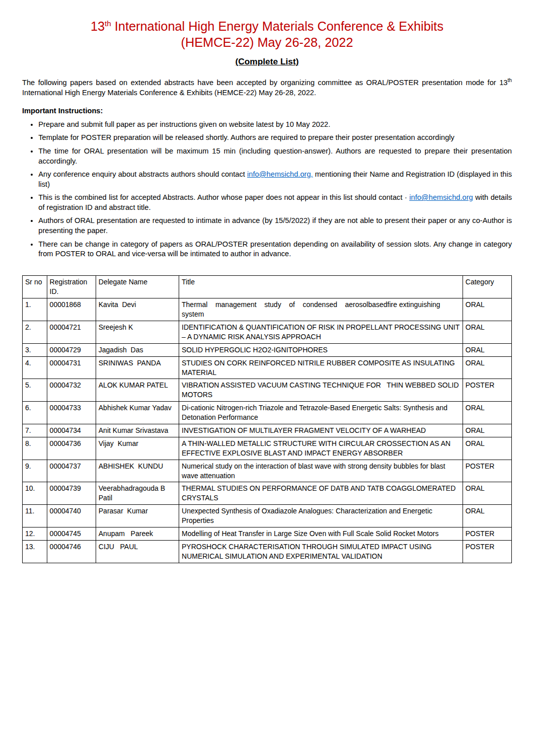13th International High Energy Materials Conference & Exhibits
(HEMCE-22) May 26-28, 2022
(Complete List)
The following papers based on extended abstracts have been accepted by organizing committee as ORAL/POSTER presentation mode for 13th International High Energy Materials Conference & Exhibits (HEMCE-22) May 26-28, 2022.
Important Instructions:
Prepare and submit full paper as per instructions given on website latest by 10 May 2022.
Template for POSTER preparation will be released shortly. Authors are required to prepare their poster presentation accordingly
The time for ORAL presentation will be maximum 15 min (including question-answer). Authors are requested to prepare their presentation accordingly.
Any conference enquiry about abstracts authors should contact info@hemsichd.org, mentioning their Name and Registration ID (displayed in this list)
This is the combined list for accepted Abstracts. Author whose paper does not appear in this list should contact · info@hemsichd.org with details of registration ID and abstract title.
Authors of ORAL presentation are requested to intimate in advance (by 15/5/2022) if they are not able to present their paper or any co-Author is presenting the paper.
There can be change in category of papers as ORAL/POSTER presentation depending on availability of session slots. Any change in category from POSTER to ORAL and vice-versa will be intimated to author in advance.
| Sr no | Registration ID. | Delegate Name | Title | Category |
| --- | --- | --- | --- | --- |
| 1. | 00001868 | Kavita Devi | Thermal management study of condensed aerosolbasedfire extinguishing system | ORAL |
| 2. | 00004721 | Sreejesh K | IDENTIFICATION & QUANTIFICATION OF RISK IN PROPELLANT PROCESSING UNIT – A DYNAMIC RISK ANALYSIS APPROACH | ORAL |
| 3. | 00004729 | Jagadish Das | SOLID HYPERGOLIC H2O2-IGNITOPHORES | ORAL |
| 4. | 00004731 | SRINIWAS PANDA | STUDIES ON CORK REINFORCED NITRILE RUBBER COMPOSITE AS INSULATING MATERIAL | ORAL |
| 5. | 00004732 | ALOK KUMAR PATEL | VIBRATION ASSISTED VACUUM CASTING TECHNIQUE FOR THIN WEBBED SOLID MOTORS | POSTER |
| 6. | 00004733 | Abhishek Kumar Yadav | Di-cationic Nitrogen-rich Triazole and Tetrazole-Based Energetic Salts: Synthesis and Detonation Performance | ORAL |
| 7. | 00004734 | Anit Kumar Srivastava | INVESTIGATION OF MULTILAYER FRAGMENT VELOCITY OF A WARHEAD | ORAL |
| 8. | 00004736 | Vijay Kumar | A THIN-WALLED METALLIC STRUCTURE WITH CIRCULAR CROSSECTION AS AN EFFECTIVE EXPLOSIVE BLAST AND IMPACT ENERGY ABSORBER | ORAL |
| 9. | 00004737 | ABHISHEK KUNDU | Numerical study on the interaction of blast wave with strong density bubbles for blast wave attenuation | POSTER |
| 10. | 00004739 | Veerabhadragouda B Patil | THERMAL STUDIES ON PERFORMANCE OF DATB AND TATB COAGGLOMERATED CRYSTALS | ORAL |
| 11. | 00004740 | Parasar Kumar | Unexpected Synthesis of Oxadiazole Analogues: Characterization and Energetic Properties | ORAL |
| 12. | 00004745 | Anupam Pareek | Modelling of Heat Transfer in Large Size Oven with Full Scale Solid Rocket Motors | POSTER |
| 13. | 00004746 | CIJU PAUL | PYROSHOCK CHARACTERISATION THROUGH SIMULATED IMPACT USING NUMERICAL SIMULATION AND EXPERIMENTAL VALIDATION | POSTER |